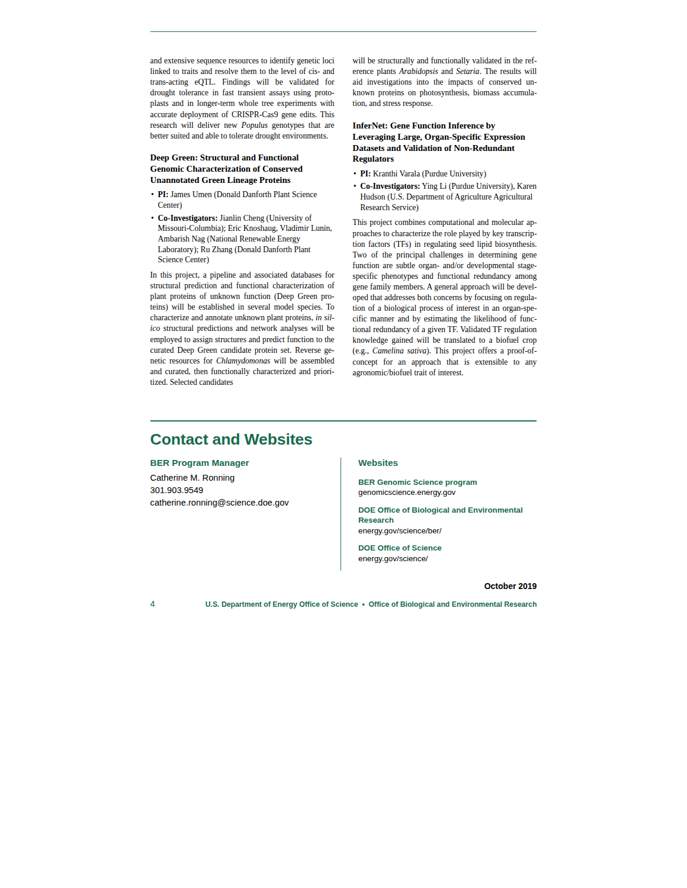and extensive sequence resources to identify genetic loci linked to traits and resolve them to the level of cis- and trans-acting eQTL. Findings will be validated for drought tolerance in fast transient assays using protoplasts and in longer-term whole tree experiments with accurate deployment of CRISPR-Cas9 gene edits. This research will deliver new Populus genotypes that are better suited and able to tolerate drought environments.
Deep Green: Structural and Functional Genomic Characterization of Conserved Unannotated Green Lineage Proteins
PI: James Umen (Donald Danforth Plant Science Center)
Co-Investigators: Jianlin Cheng (University of Missouri-Columbia); Eric Knoshaug, Vladimir Lunin, Ambarish Nag (National Renewable Energy Laboratory); Ru Zhang (Donald Danforth Plant Science Center)
In this project, a pipeline and associated databases for structural prediction and functional characterization of plant proteins of unknown function (Deep Green proteins) will be established in several model species. To characterize and annotate unknown plant proteins, in silico structural predictions and network analyses will be employed to assign structures and predict function to the curated Deep Green candidate protein set. Reverse genetic resources for Chlamydomonas will be assembled and curated, then functionally characterized and prioritized. Selected candidates
will be structurally and functionally validated in the reference plants Arabidopsis and Setaria. The results will aid investigations into the impacts of conserved unknown proteins on photosynthesis, biomass accumulation, and stress response.
InferNet: Gene Function Inference by Leveraging Large, Organ-Specific Expression Datasets and Validation of Non-Redundant Regulators
PI: Kranthi Varala (Purdue University)
Co-Investigators: Ying Li (Purdue University), Karen Hudson (U.S. Department of Agriculture Agricultural Research Service)
This project combines computational and molecular approaches to characterize the role played by key transcription factors (TFs) in regulating seed lipid biosynthesis. Two of the principal challenges in determining gene function are subtle organ- and/or developmental stage-specific phenotypes and functional redundancy among gene family members. A general approach will be developed that addresses both concerns by focusing on regulation of a biological process of interest in an organ-specific manner and by estimating the likelihood of functional redundancy of a given TF. Validated TF regulation knowledge gained will be translated to a biofuel crop (e.g., Camelina sativa). This project offers a proof-of-concept for an approach that is extensible to any agronomic/biofuel trait of interest.
Contact and Websites
BER Program Manager
Catherine M. Ronning
301.903.9549
catherine.ronning@science.doe.gov
Websites
BER Genomic Science program genomicscience.energy.gov
DOE Office of Biological and Environmental Research energy.gov/science/ber/
DOE Office of Science energy.gov/science/
October 2019
4 U.S. Department of Energy Office of Science • Office of Biological and Environmental Research